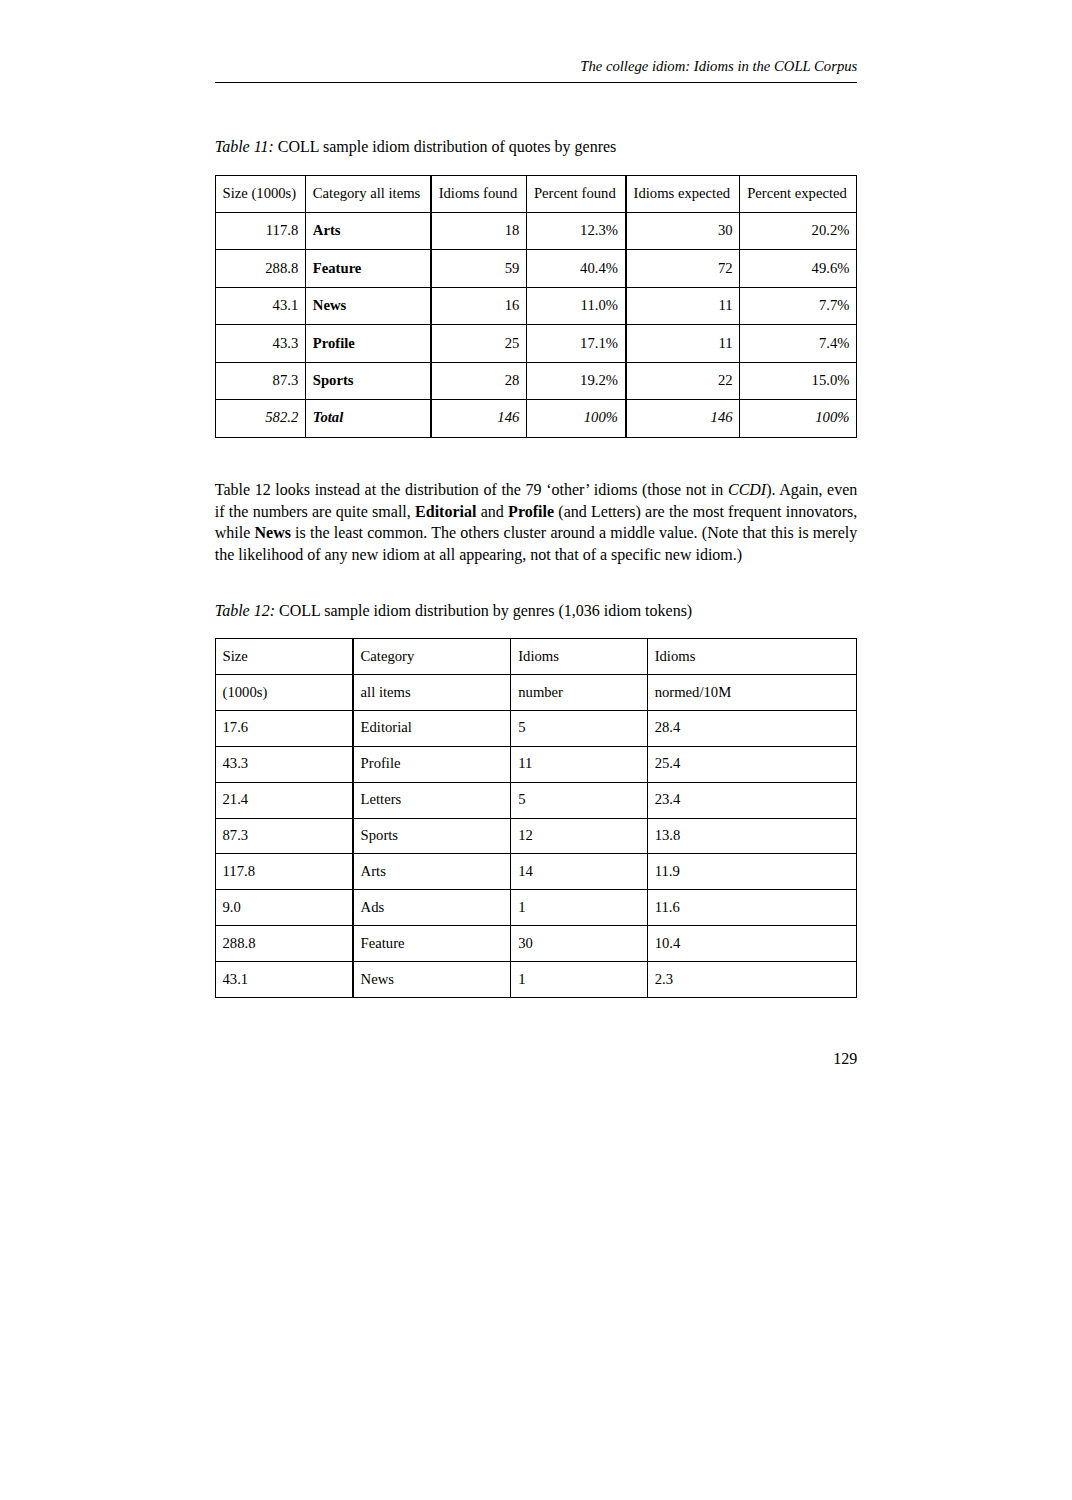The college idiom: Idioms in the COLL Corpus
Table 11: COLL sample idiom distribution of quotes by genres
| Size (1000s) | Category all items | Idioms found | Percent found | Idioms expected | Percent expected |
| --- | --- | --- | --- | --- | --- |
| 117.8 | Arts | 18 | 12.3% | 30 | 20.2% |
| 288.8 | Feature | 59 | 40.4% | 72 | 49.6% |
| 43.1 | News | 16 | 11.0% | 11 | 7.7% |
| 43.3 | Profile | 25 | 17.1% | 11 | 7.4% |
| 87.3 | Sports | 28 | 19.2% | 22 | 15.0% |
| 582.2 | Total | 146 | 100% | 146 | 100% |
Table 12 looks instead at the distribution of the 79 ‘other’ idioms (those not in CCDI). Again, even if the numbers are quite small, Editorial and Profile (and Letters) are the most frequent innovators, while News is the least common. The others cluster around a middle value. (Note that this is merely the likelihood of any new idiom at all appearing, not that of a specific new idiom.)
Table 12: COLL sample idiom distribution by genres (1,036 idiom tokens)
| Size | Category | Idioms | Idioms |
| (1000s) | all items | number | normed/10M |
| 17.6 | Editorial | 5 | 28.4 |
| 43.3 | Profile | 11 | 25.4 |
| 21.4 | Letters | 5 | 23.4 |
| 87.3 | Sports | 12 | 13.8 |
| 117.8 | Arts | 14 | 11.9 |
| 9.0 | Ads | 1 | 11.6 |
| 288.8 | Feature | 30 | 10.4 |
| 43.1 | News | 1 | 2.3 |
129